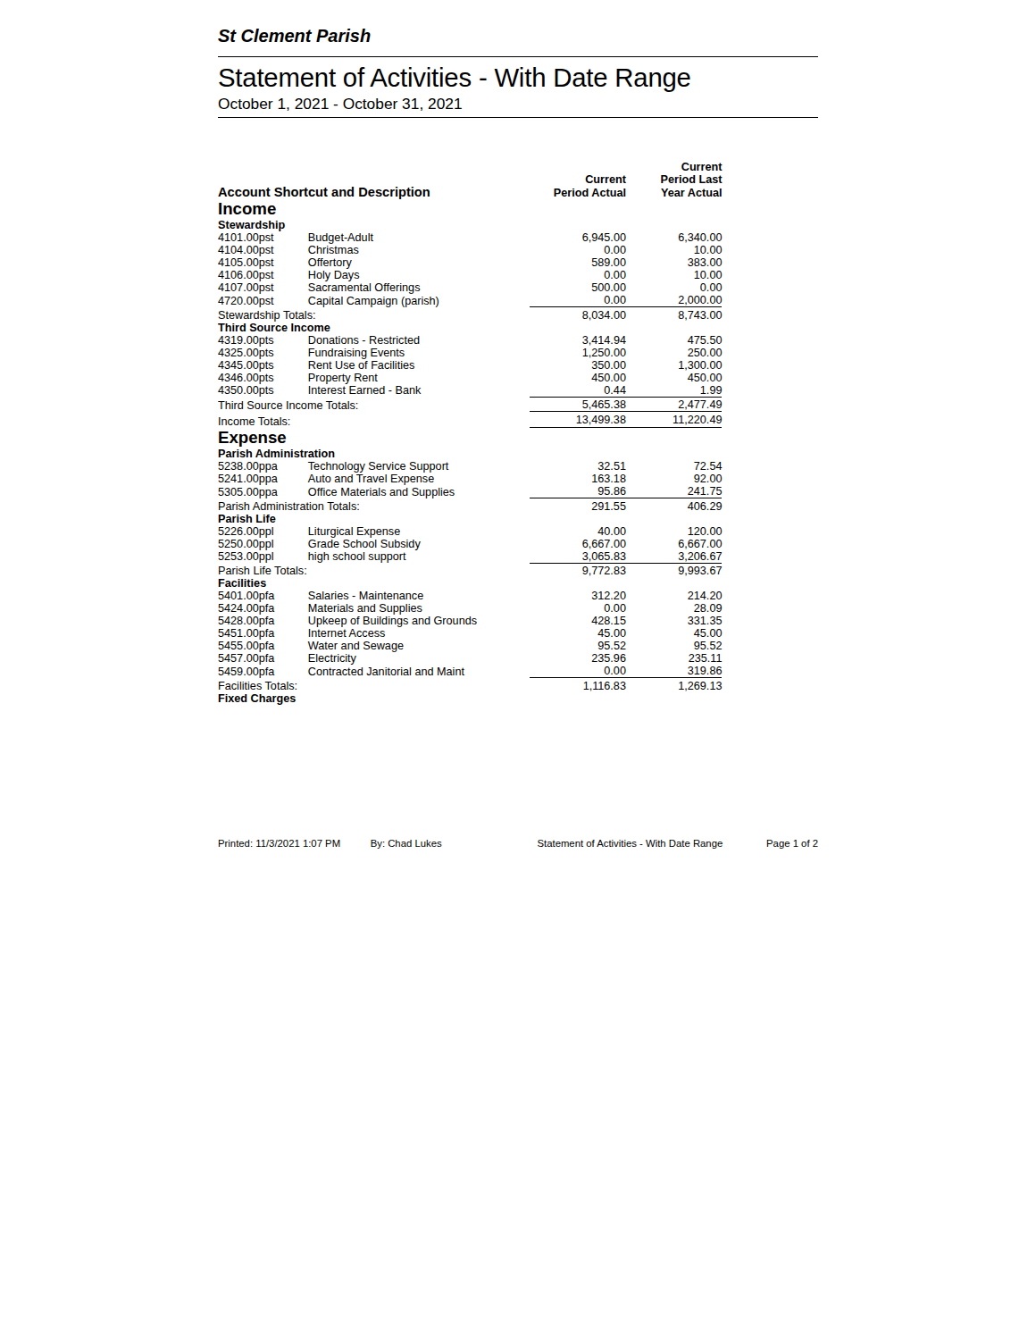St Clement Parish
Statement of Activities - With Date Range
October 1, 2021 - October 31, 2021
| Account Shortcut and Description | Current Period Actual | Current Period Last Year Actual | |
| --- | --- | --- | --- |
| Income |
| Stewardship |
| 4101.00pst Budget-Adult | 6,945.00 | 6,340.00 | |
| 4104.00pst Christmas | 0.00 | 10.00 | |
| 4105.00pst Offertory | 589.00 | 383.00 | |
| 4106.00pst Holy Days | 0.00 | 10.00 | |
| 4107.00pst Sacramental Offerings | 500.00 | 0.00 | |
| 4720.00pst Capital Campaign (parish) | 0.00 | 2,000.00 | |
| Stewardship Totals: | 8,034.00 | 8,743.00 | |
| Third Source Income |
| 4319.00pts Donations - Restricted | 3,414.94 | 475.50 | |
| 4325.00pts Fundraising Events | 1,250.00 | 250.00 | |
| 4345.00pts Rent Use of Facilities | 350.00 | 1,300.00 | |
| 4346.00pts Property Rent | 450.00 | 450.00 | |
| 4350.00pts Interest Earned - Bank | 0.44 | 1.99 | |
| Third Source Income Totals: | 5,465.38 | 2,477.49 | |
| Income Totals: | 13,499.38 | 11,220.49 | |
| Expense |
| Parish Administration |
| 5238.00ppa Technology Service Support | 32.51 | 72.54 | |
| 5241.00ppa Auto and Travel Expense | 163.18 | 92.00 | |
| 5305.00ppa Office Materials and Supplies | 95.86 | 241.75 | |
| Parish Administration Totals: | 291.55 | 406.29 | |
| Parish Life |
| 5226.00ppl Liturgical Expense | 40.00 | 120.00 | |
| 5250.00ppl Grade School Subsidy | 6,667.00 | 6,667.00 | |
| 5253.00ppl high school support | 3,065.83 | 3,206.67 | |
| Parish Life Totals: | 9,772.83 | 9,993.67 | |
| Facilities |
| 5401.00pfa Salaries - Maintenance | 312.20 | 214.20 | |
| 5424.00pfa Materials and Supplies | 0.00 | 28.09 | |
| 5428.00pfa Upkeep of Buildings and Grounds | 428.15 | 331.35 | |
| 5451.00pfa Internet Access | 45.00 | 45.00 | |
| 5455.00pfa Water and Sewage | 95.52 | 95.52 | |
| 5457.00pfa Electricity | 235.96 | 235.11 | |
| 5459.00pfa Contracted Janitorial and Maint | 0.00 | 319.86 | |
| Facilities Totals: | 1,116.83 | 1,269.13 | |
| Fixed Charges |
| Printed: 11/3/2021 1:07 PM By: Chad Lukes | Statement of Activities - With Date Range | Page 1 of 2 |